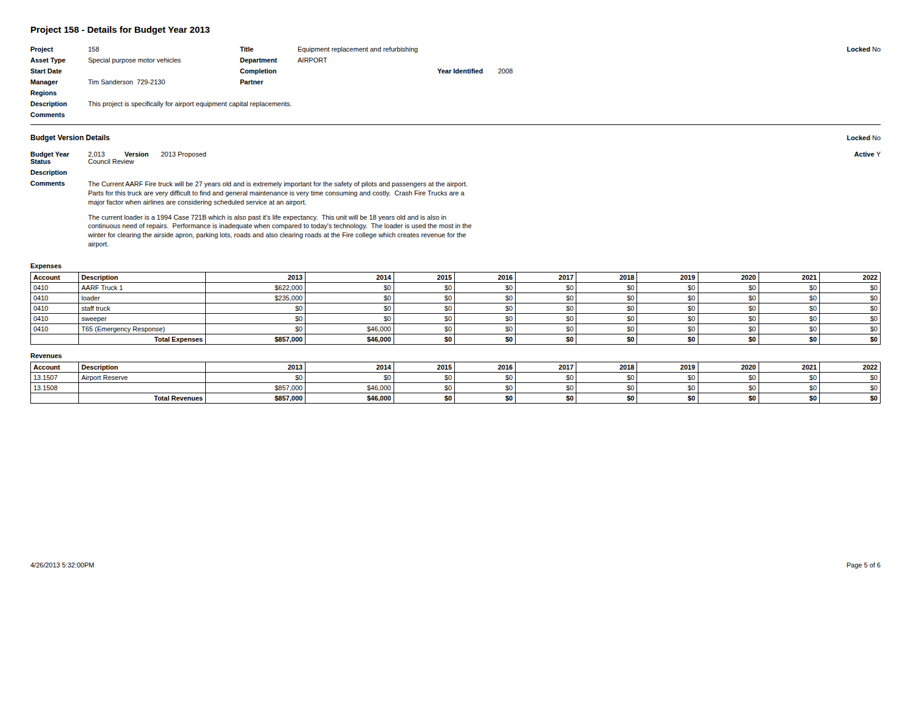Project 158 - Details for Budget Year 2013
Project
158
Title
Equipment replacement and refurbishing
Locked No
Asset Type
Special purpose motor vehicles
Department
AIRPORT
Start Date
Completion
Year Identified
2008
Manager
Tim Sanderson 729-2130
Partner
Regions
Description
This project is specifically for airport equipment capital replacements.
Comments
Budget Version Details
Locked No
Budget Year
2,013
Version
2013 Proposed
Active Y
Status
Council Review
Description
Comments
The Current AARF Fire truck will be 27 years old and is extremely important for the safety of pilots and passengers at the airport. Parts for this truck are very difficult to find and general maintenance is very time consuming and costly. Crash Fire Trucks are a major factor when airlines are considering scheduled service at an airport.
The current loader is a 1994 Case 721B which is also past it's life expectancy. This unit will be 18 years old and is also in continuous need of repairs. Performance is inadequate when compared to today's technology. The loader is used the most in the winter for clearing the airside apron, parking lots, roads and also clearing roads at the Fire college which creates revenue for the airport.
Expenses
| Account | Description | 2013 | 2014 | 2015 | 2016 | 2017 | 2018 | 2019 | 2020 | 2021 | 2022 |
| --- | --- | --- | --- | --- | --- | --- | --- | --- | --- | --- | --- |
| 0410 | AARF Truck 1 | $622,000 | $0 | $0 | $0 | $0 | $0 | $0 | $0 | $0 | $0 |
| 0410 | loader | $235,000 | $0 | $0 | $0 | $0 | $0 | $0 | $0 | $0 | $0 |
| 0410 | staff truck | $0 | $0 | $0 | $0 | $0 | $0 | $0 | $0 | $0 | $0 |
| 0410 | sweeper | $0 | $0 | $0 | $0 | $0 | $0 | $0 | $0 | $0 | $0 |
| 0410 | T65 (Emergency Response) | $0 | $46,000 | $0 | $0 | $0 | $0 | $0 | $0 | $0 | $0 |
| | Total Expenses | $857,000 | $46,000 | $0 | $0 | $0 | $0 | $0 | $0 | $0 | $0 |
Revenues
| Account | Description | 2013 | 2014 | 2015 | 2016 | 2017 | 2018 | 2019 | 2020 | 2021 | 2022 |
| --- | --- | --- | --- | --- | --- | --- | --- | --- | --- | --- | --- |
| 13.1507 | Airport Reserve | $0 | $0 | $0 | $0 | $0 | $0 | $0 | $0 | $0 | $0 |
| 13.1508 | | $857,000 | $46,000 | $0 | $0 | $0 | $0 | $0 | $0 | $0 | $0 |
| | Total Revenues | $857,000 | $46,000 | $0 | $0 | $0 | $0 | $0 | $0 | $0 | $0 |
4/26/2013 5:32:00PM
Page 5 of 6